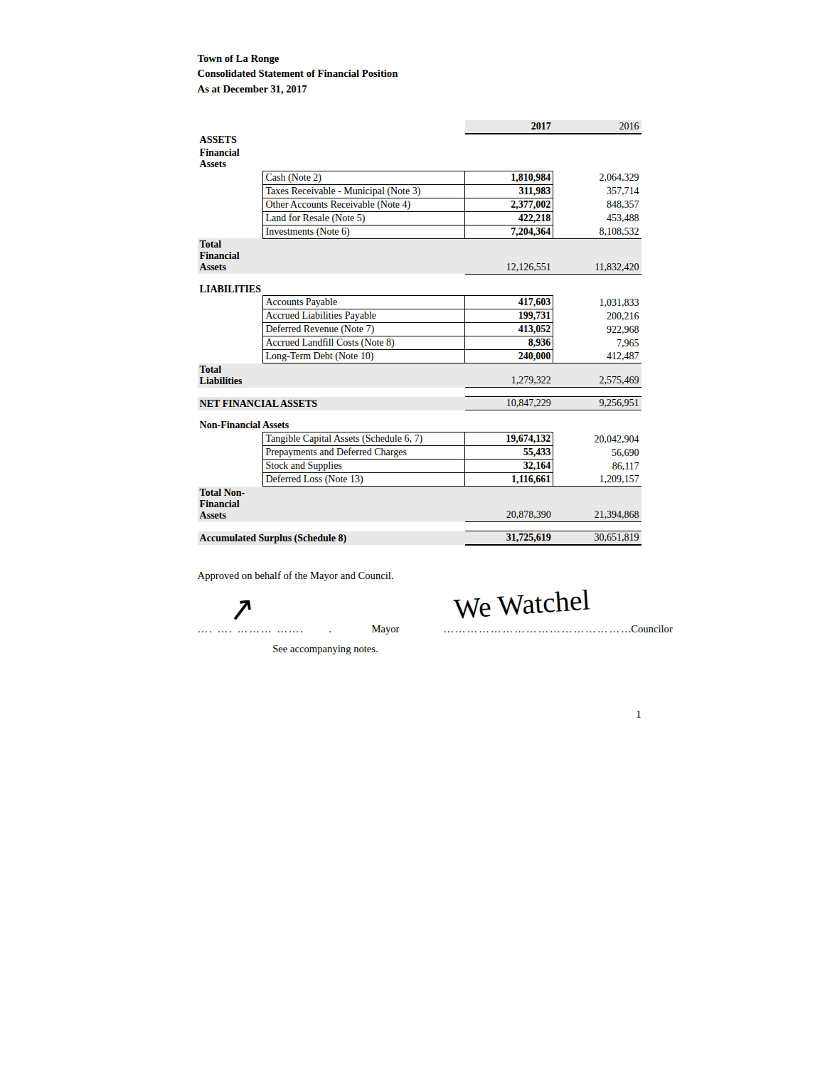Town of La Ronge
Consolidated Statement of Financial Position
As at December 31, 2017
| | | 2017 | 2016 |
| ASSETS | | | |
| Financial Assets | | | |
| | Cash (Note 2) | 1,810,984 | 2,064,329 |
| | Taxes Receivable - Municipal (Note 3) | 311,983 | 357,714 |
| | Other Accounts Receivable (Note 4) | 2,377,002 | 848,357 |
| | Land for Resale (Note 5) | 422,218 | 453,488 |
| | Investments (Note 6) | 7,204,364 | 8,108,532 |
| Total Financial Assets | | 12,126,551 | 11,832,420 |
| LIABILITIES | | | |
| | Accounts Payable | 417,603 | 1,031,833 |
| | Accrued Liabilities Payable | 199,731 | 200,216 |
| | Deferred Revenue (Note 7) | 413,052 | 922,968 |
| | Accrued Landfill Costs (Note 8) | 8,936 | 7,965 |
| | Long-Term Debt (Note 10) | 240,000 | 412,487 |
| Total Liabilities | | 1,279,322 | 2,575,469 |
| NET FINANCIAL ASSETS | 10,847,229 | 9,256,951 |
| Non-Financial Assets | | |
| | Tangible Capital Assets (Schedule 6, 7) | 19,674,132 | 20,042,904 |
| | Prepayments and Deferred Charges | 55,433 | 56,690 |
| | Stock and Supplies | 32,164 | 86,117 |
| | Deferred Loss (Note 13) | 1,116,661 | 1,209,157 |
| Total Non-Financial Assets | | 20,878,390 | 21,394,868 |
| Accumulated Surplus (Schedule 8) | 31,725,619 | 30,651,819 |
Approved on behalf of the Mayor and Council.
↗
…. …. ……… ……. .
Mayor
We Watchel
…………………………………………
Councilor
See accompanying notes.
1